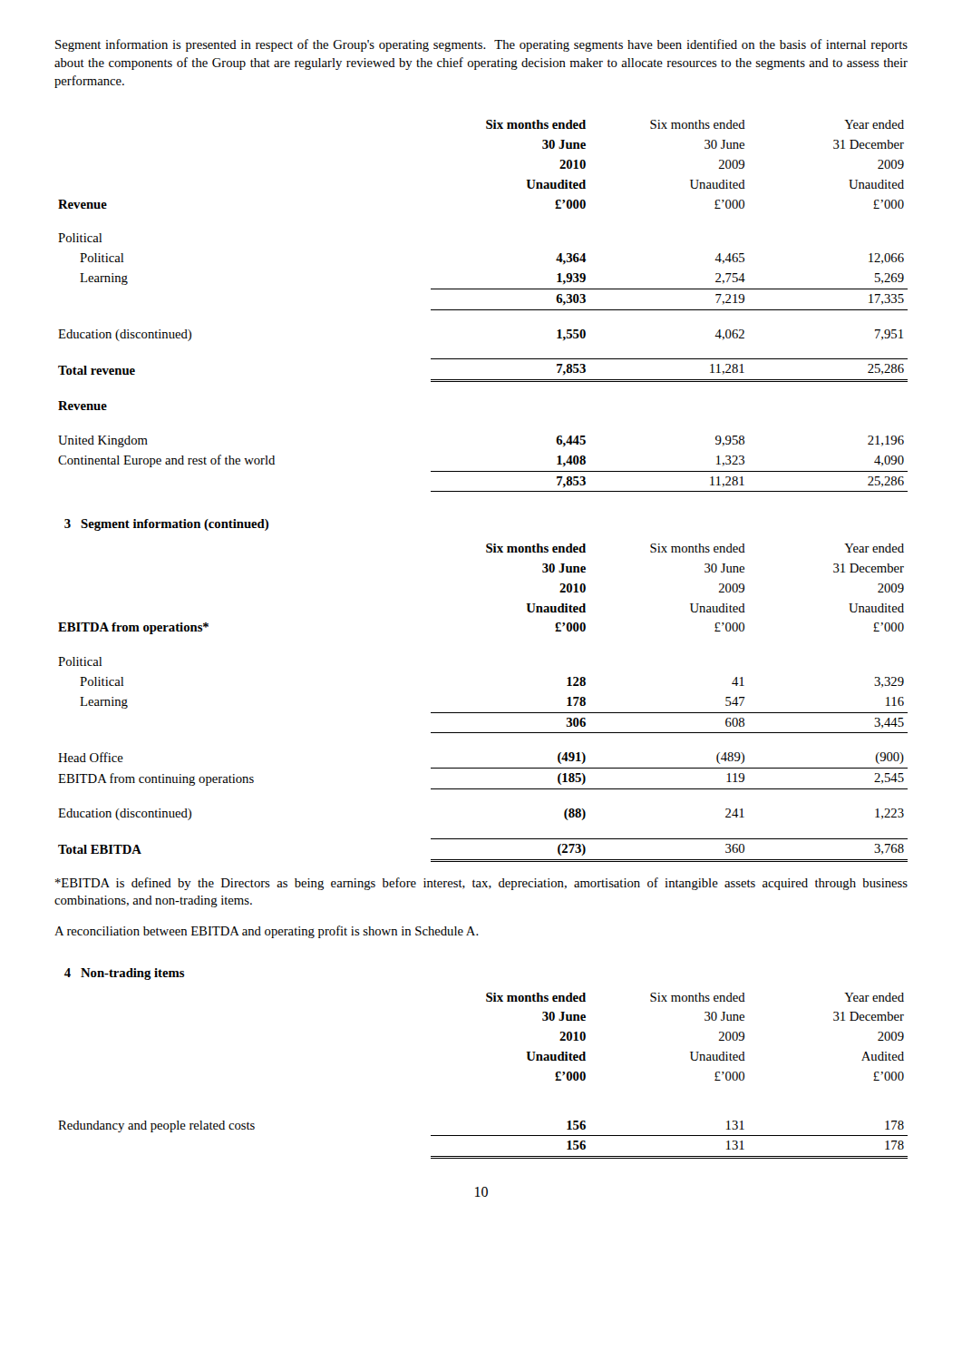Segment information is presented in respect of the Group's operating segments. The operating segments have been identified on the basis of internal reports about the components of the Group that are regularly reviewed by the chief operating decision maker to allocate resources to the segments and to assess their performance.
| | Six months ended | Six months ended | Year ended |
| | 30 June | 30 June | 31 December |
| | 2010 | 2009 | 2009 |
| | Unaudited | Unaudited | Unaudited |
| Revenue | £’000 | £’000 | £’000 |
| Political | | | |
| Political | 4,364 | 4,465 | 12,066 |
| Learning | 1,939 | 2,754 | 5,269 |
| | 6,303 | 7,219 | 17,335 |
| Education (discontinued) | 1,550 | 4,062 | 7,951 |
| Total revenue | 7,853 | 11,281 | 25,286 |
| Revenue | | | |
| United Kingdom | 6,445 | 9,958 | 21,196 |
| Continental Europe and rest of the world | 1,408 | 1,323 | 4,090 |
| | 7,853 | 11,281 | 25,286 |
3 Segment information (continued)
| | Six months ended | Six months ended | Year ended |
| | 30 June | 30 June | 31 December |
| | 2010 | 2009 | 2009 |
| | Unaudited | Unaudited | Unaudited |
| EBITDA from operations* | £’000 | £’000 | £’000 |
| Political | | | |
| Political | 128 | 41 | 3,329 |
| Learning | 178 | 547 | 116 |
| | 306 | 608 | 3,445 |
| Head Office | (491) | (489) | (900) |
| EBITDA from continuing operations | (185) | 119 | 2,545 |
| Education (discontinued) | (88) | 241 | 1,223 |
| Total EBITDA | (273) | 360 | 3,768 |
*EBITDA is defined by the Directors as being earnings before interest, tax, depreciation, amortisation of intangible assets acquired through business combinations, and non-trading items.
A reconciliation between EBITDA and operating profit is shown in Schedule A.
4 Non-trading items
| | Six months ended | Six months ended | Year ended |
| | 30 June | 30 June | 31 December |
| | 2010 | 2009 | 2009 |
| | Unaudited | Unaudited | Audited |
| | £’000 | £’000 | £’000 |
| Redundancy and people related costs | 156 | 131 | 178 |
| | 156 | 131 | 178 |
10